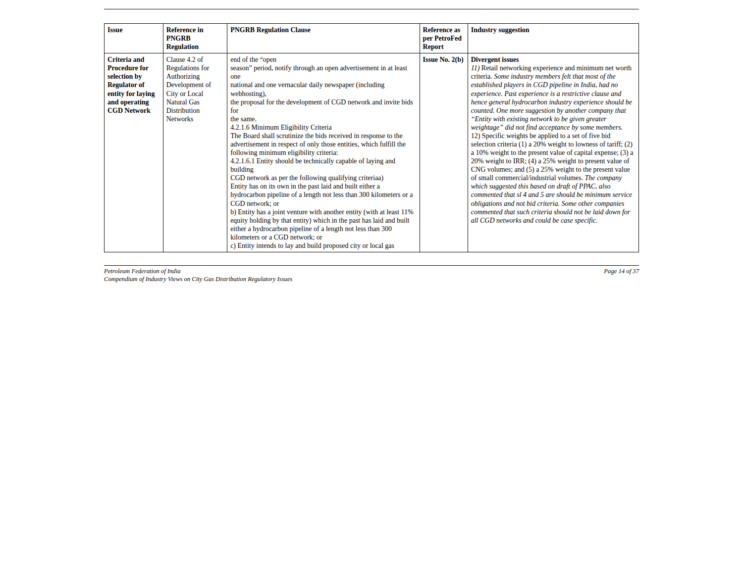| Issue | Reference in PNGRB Regulation | PNGRB Regulation Clause | Reference as per PetroFed Report | Industry suggestion |
| --- | --- | --- | --- | --- |
| Criteria and Procedure for selection by Regulator of entity for laying and operating CGD Network | Clause 4.2 of Regulations for Authorizing Development of City or Local Natural Gas Distribution Networks | end of the “open season” period, notify through an open advertisement in at least one national and one vernacular daily newspaper (including webhosting), the proposal for the development of CGD network and invite bids for the same. 4.2.1.6 Minimum Eligibility Criteria The Board shall scrutinize the bids received in response to the advertisement in respect of only those entities, which fulfill the following minimum eligibility criteria: 4.2.1.6.1 Entity should be technically capable of laying and building CGD network as per the following qualifying criteriaa) Entity has on its own in the past laid and built either a hydrocarbon pipeline of a length not less than 300 kilometers or a CGD network; or b) Entity has a joint venture with another entity (with at least 11% equity holding by that entity) which in the past has laid and built either a hydrocarbon pipeline of a length not less than 300 kilometers or a CGD network; or c) Entity intends to lay and build proposed city or local gas | Issue No. 2(b) | Divergent issues 11) Retail networking experience and minimum net worth criteria. Some industry members felt that most of the established players in CGD pipeline in India, had no experience. Past experience is a restrictive clause and hence general hydrocarbon industry experience should be counted. One more suggestion by another company that “Entity with existing network to be given greater weightage” did not find acceptance by some members. 12) Specific weights be applied to a set of five bid selection criteria (1) a 20% weight to lowness of tariff; (2) a 10% weight to the present value of capital expense; (3) a 20% weight to IRR; (4) a 25% weight to present value of CNG volumes; and (5) a 25% weight to the present value of small commercial/industrial volumes. The company which suggested this based on draft of PPAC, also commented that sl 4 and 5 are should be minimum service obligations and not bid criteria. Some other companies commented that such criteria should not be laid down for all CGD networks and could be case specific. |
Petroleum Federation of India
Compendium of Industry Views on City Gas Distribution Regulatory Issues
Page 14 of 37